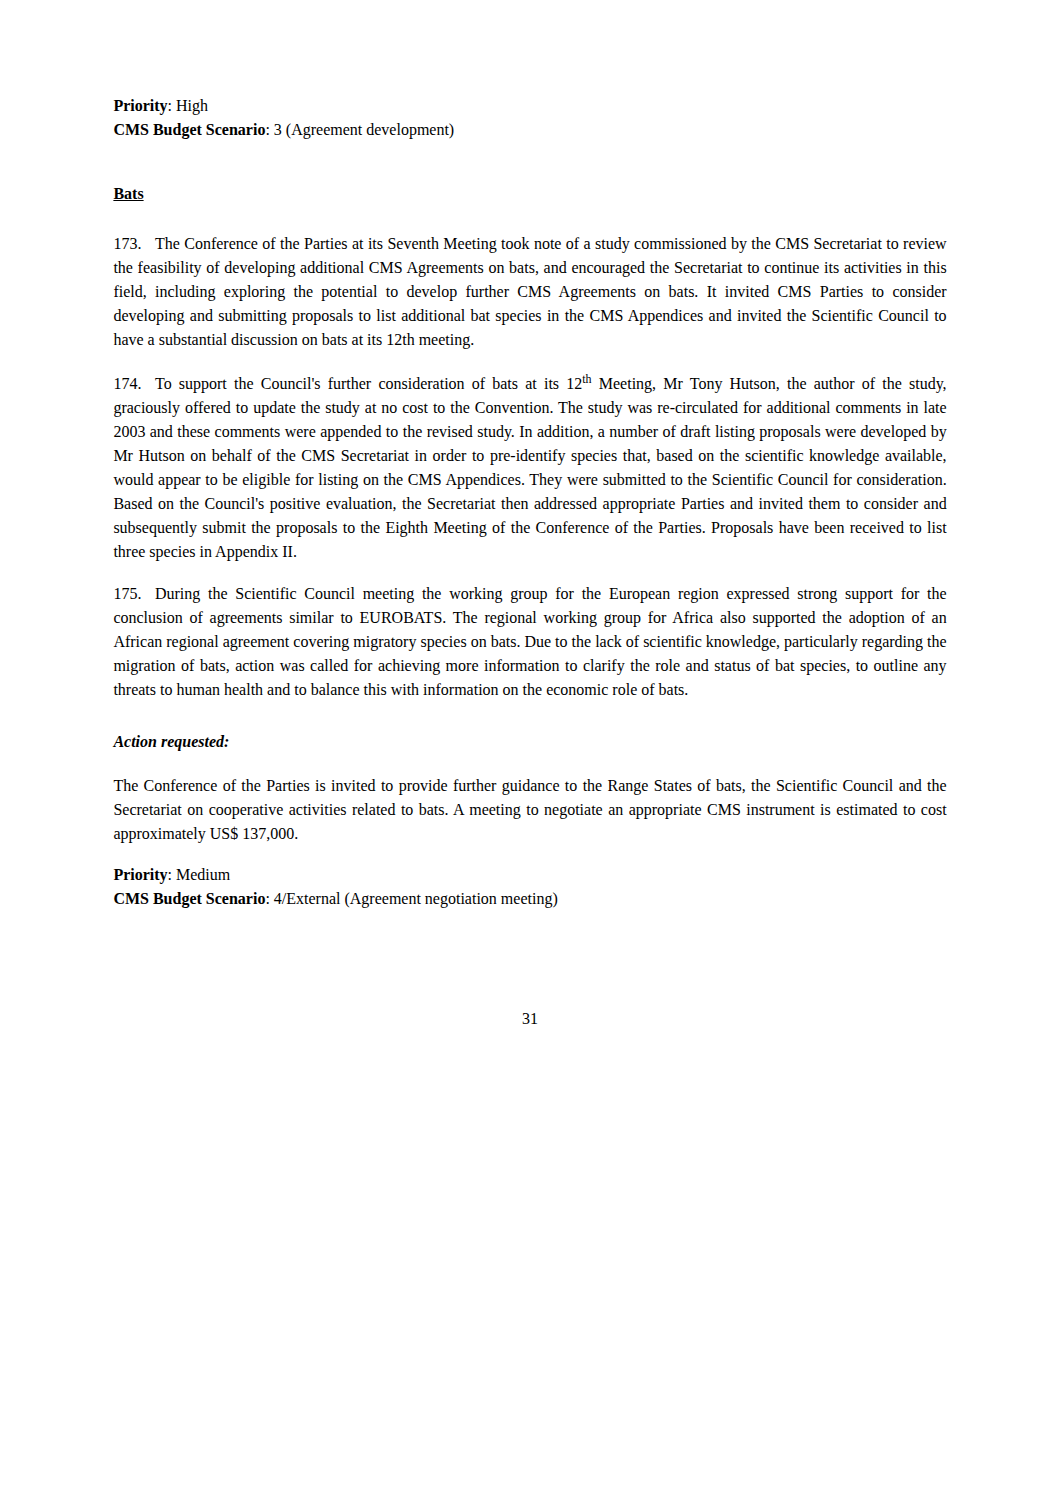Priority: High
CMS Budget Scenario: 3 (Agreement development)
Bats
173. The Conference of the Parties at its Seventh Meeting took note of a study commissioned by the CMS Secretariat to review the feasibility of developing additional CMS Agreements on bats, and encouraged the Secretariat to continue its activities in this field, including exploring the potential to develop further CMS Agreements on bats. It invited CMS Parties to consider developing and submitting proposals to list additional bat species in the CMS Appendices and invited the Scientific Council to have a substantial discussion on bats at its 12th meeting.
174. To support the Council's further consideration of bats at its 12th Meeting, Mr Tony Hutson, the author of the study, graciously offered to update the study at no cost to the Convention. The study was re-circulated for additional comments in late 2003 and these comments were appended to the revised study. In addition, a number of draft listing proposals were developed by Mr Hutson on behalf of the CMS Secretariat in order to pre-identify species that, based on the scientific knowledge available, would appear to be eligible for listing on the CMS Appendices. They were submitted to the Scientific Council for consideration. Based on the Council's positive evaluation, the Secretariat then addressed appropriate Parties and invited them to consider and subsequently submit the proposals to the Eighth Meeting of the Conference of the Parties. Proposals have been received to list three species in Appendix II.
175. During the Scientific Council meeting the working group for the European region expressed strong support for the conclusion of agreements similar to EUROBATS. The regional working group for Africa also supported the adoption of an African regional agreement covering migratory species on bats. Due to the lack of scientific knowledge, particularly regarding the migration of bats, action was called for achieving more information to clarify the role and status of bat species, to outline any threats to human health and to balance this with information on the economic role of bats.
Action requested:
The Conference of the Parties is invited to provide further guidance to the Range States of bats, the Scientific Council and the Secretariat on cooperative activities related to bats. A meeting to negotiate an appropriate CMS instrument is estimated to cost approximately US$ 137,000.
Priority: Medium
CMS Budget Scenario: 4/External (Agreement negotiation meeting)
31